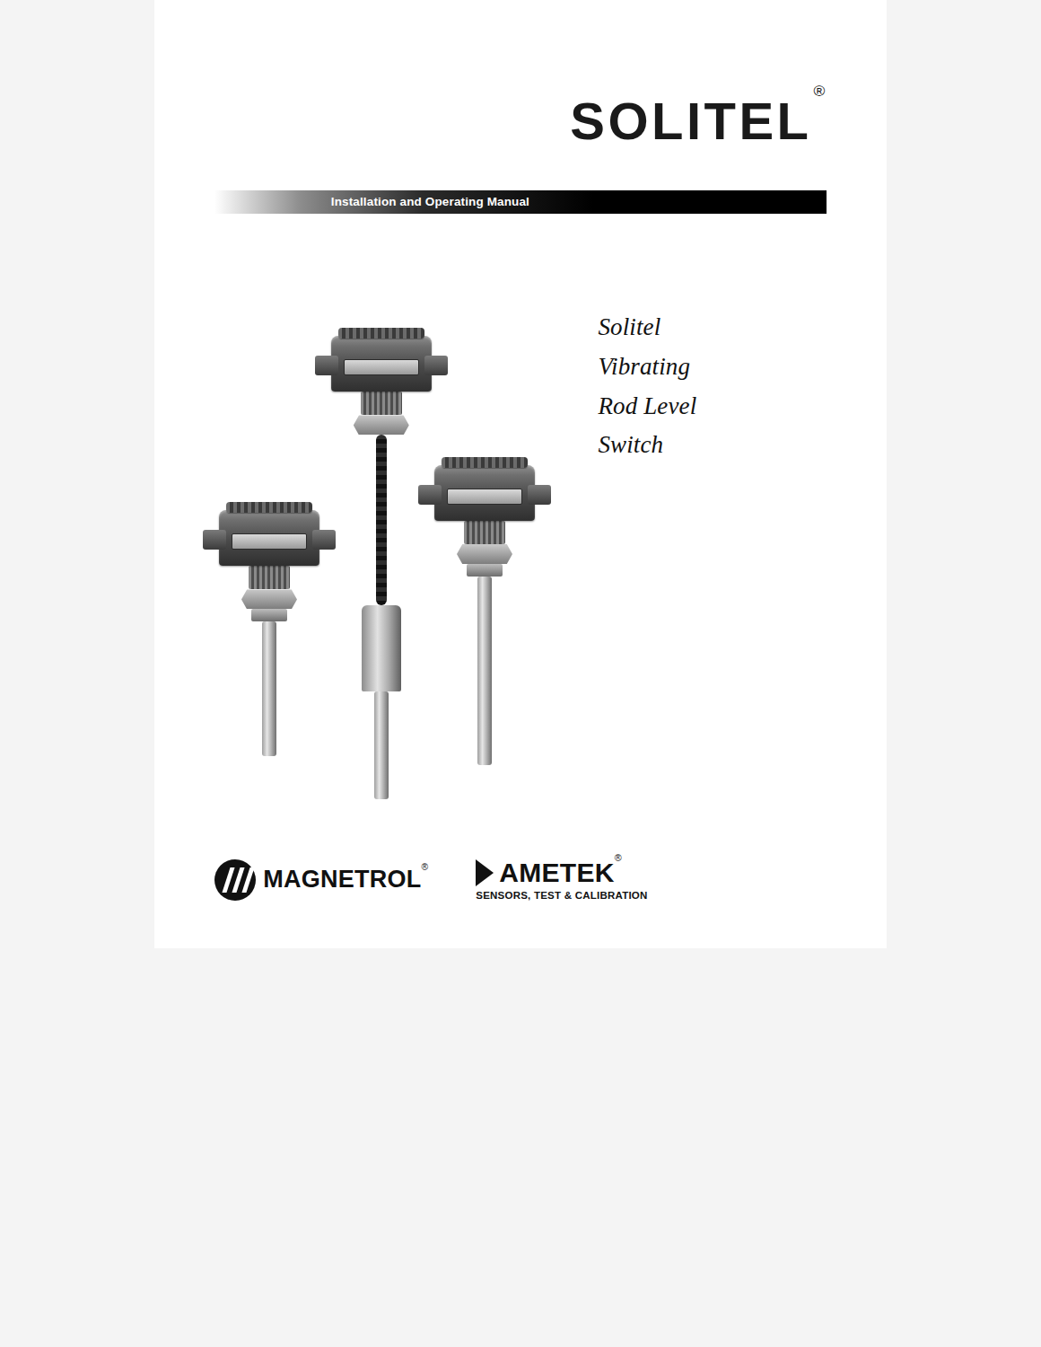SOLITEL®
Installation and Operating Manual
Solitel
Vibrating
Rod Level
Switch
MAGNETROL®
AMETEK®
SENSORS, TEST & CALIBRATION